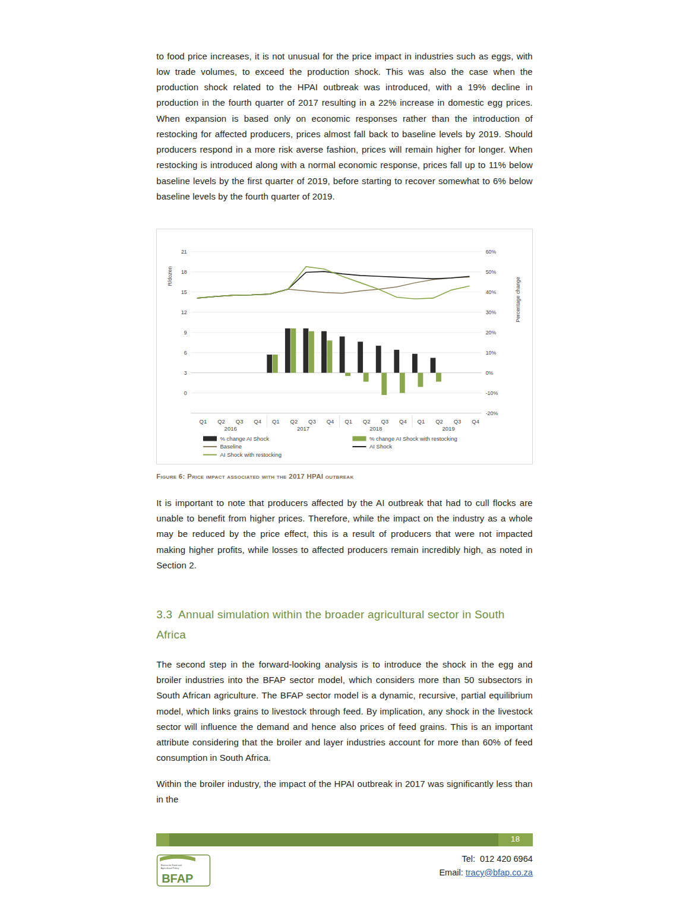to food price increases, it is not unusual for the price impact in industries such as eggs, with low trade volumes, to exceed the production shock. This was also the case when the production shock related to the HPAI outbreak was introduced, with a 19% decline in production in the fourth quarter of 2017 resulting in a 22% increase in domestic egg prices. When expansion is based only on economic responses rather than the introduction of restocking for affected producers, prices almost fall back to baseline levels by 2019. Should producers respond in a more risk averse fashion, prices will remain higher for longer. When restocking is introduced along with a normal economic response, prices fall up to 11% below baseline levels by the first quarter of 2019, before starting to recover somewhat to 6% below baseline levels by the fourth quarter of 2019.
R/dozen Percentage change 21 18 15 12 9 6 3 0 60% 50% 40% 30% 20% 10% 0% -10% -20% Q1 Q2 Q3 Q4 Q1 Q2 Q3 Q4 Q1 Q2 Q3 Q4 Q1 Q2 Q3 Q4
2016 2017 2018 2019 % change AI Shock % change AI Shock with restocking Baseline AI Shock AI Shock with restocking
Figure 6: Price impact associated with the 2017 HPAI outbreak
It is important to note that producers affected by the AI outbreak that had to cull flocks are unable to benefit from higher prices. Therefore, while the impact on the industry as a whole may be reduced by the price effect, this is a result of producers that were not impacted making higher profits, while losses to affected producers remain incredibly high, as noted in Section 2.
3.3 Annual simulation within the broader agricultural sector in South Africa
The second step in the forward-looking analysis is to introduce the shock in the egg and broiler industries into the BFAP sector model, which considers more than 50 subsectors in South African agriculture. The BFAP sector model is a dynamic, recursive, partial equilibrium model, which links grains to livestock through feed. By implication, any shock in the livestock sector will influence the demand and hence also prices of feed grains. This is an important attribute considering that the broiler and layer industries account for more than 60% of feed consumption in South Africa.
Within the broiler industry, the impact of the HPAI outbreak in 2017 was significantly less than in the
18
Bureau for Food and Agricultural Policy BFAP
Tel: 012 420 6964
Email: tracy@bfap.co.za